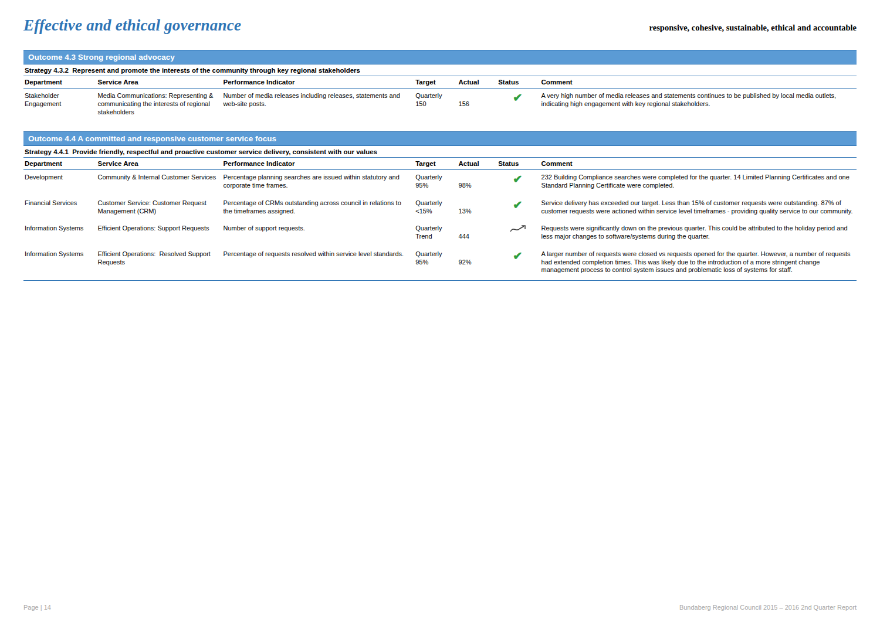Effective and ethical governance
responsive, cohesive, sustainable, ethical and accountable
Outcome 4.3 Strong regional advocacy
Strategy 4.3.2 Represent and promote the interests of the community through key regional stakeholders
| Department | Service Area | Performance Indicator | Target | Actual | Status | Comment |
| --- | --- | --- | --- | --- | --- | --- |
| Stakeholder Engagement | Media Communications: Representing & communicating the interests of regional stakeholders | Number of media releases including releases, statements and web-site posts. | Quarterly 150 | 156 | ✔ | A very high number of media releases and statements continues to be published by local media outlets, indicating high engagement with key regional stakeholders. |
Outcome 4.4 A committed and responsive customer service focus
Strategy 4.4.1 Provide friendly, respectful and proactive customer service delivery, consistent with our values
| Department | Service Area | Performance Indicator | Target | Actual | Status | Comment |
| --- | --- | --- | --- | --- | --- | --- |
| Development | Community & Internal Customer Services | Percentage planning searches are issued within statutory and corporate time frames. | Quarterly 95% | 98% | ✔ | 232 Building Compliance searches were completed for the quarter. 14 Limited Planning Certificates and one Standard Planning Certificate were completed. |
| Financial Services | Customer Service: Customer Request Management (CRM) | Percentage of CRMs outstanding across council in relations to the timeframes assigned. | Quarterly <15% | 13% | ✔ | Service delivery has exceeded our target. Less than 15% of customer requests were outstanding. 87% of customer requests were actioned within service level timeframes - providing quality service to our community. |
| Information Systems | Efficient Operations: Support Requests | Number of support requests. | Quarterly Trend | 444 | | Requests were significantly down on the previous quarter. This could be attributed to the holiday period and less major changes to software/systems during the quarter. |
| Information Systems | Efficient Operations: Resolved Support Requests | Percentage of requests resolved within service level standards. | Quarterly 95% | 92% | ✔ | A larger number of requests were closed vs requests opened for the quarter. However, a number of requests had extended completion times. This was likely due to the introduction of a more stringent change management process to control system issues and problematic loss of systems for staff. |
Page | 14
Bundaberg Regional Council 2015 – 2016 2nd Quarter Report